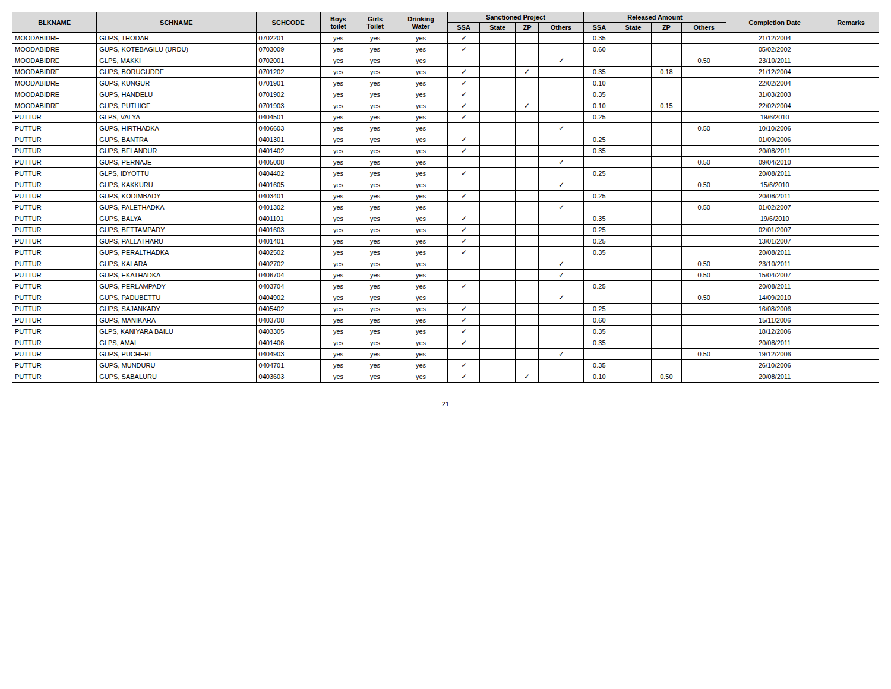| BLKNAME | SCHNAME | SCHCODE | Boys toilet | Girls Toilet | Drinking Water | Sanctioned Project | Released Amount | Completion Date | Remarks |
| --- | --- | --- | --- | --- | --- | --- | --- | --- | --- |
| SSA | State | ZP | Others | SSA | State | ZP | Others |
| MOODABIDRE | GUPS, THODAR | 0702201 | yes | yes | yes | ✓ | | | | 0.35 | | | | 21/12/2004 | |
| MOODABIDRE | GUPS, KOTEBAGILU (URDU) | 0703009 | yes | yes | yes | ✓ | | | | 0.60 | | | | 05/02/2002 | |
| MOODABIDRE | GLPS, MAKKI | 0702001 | yes | yes | yes | | | | ✓ | | | | 0.50 | 23/10/2011 | |
| MOODABIDRE | GUPS, BORUGUDDE | 0701202 | yes | yes | yes | ✓ | | ✓ | | 0.35 | | 0.18 | | 21/12/2004 | |
| MOODABIDRE | GUPS, KUNGUR | 0701901 | yes | yes | yes | ✓ | | | | 0.10 | | | | 22/02/2004 | |
| MOODABIDRE | GUPS, HANDELU | 0701902 | yes | yes | yes | ✓ | | | | 0.35 | | | | 31/03/2003 | |
| MOODABIDRE | GUPS, PUTHIGE | 0701903 | yes | yes | yes | ✓ | | ✓ | | 0.10 | | 0.15 | | 22/02/2004 | |
| PUTTUR | GLPS, VALYA | 0404501 | yes | yes | yes | ✓ | | | | 0.25 | | | | 19/6/2010 | |
| PUTTUR | GUPS, HIRTHADKA | 0406603 | yes | yes | yes | | | | ✓ | | | | 0.50 | 10/10/2006 | |
| PUTTUR | GUPS, BANTRA | 0401301 | yes | yes | yes | ✓ | | | | 0.25 | | | | 01/09/2006 | |
| PUTTUR | GUPS, BELANDUR | 0401402 | yes | yes | yes | ✓ | | | | 0.35 | | | | 20/08/2011 | |
| PUTTUR | GUPS, PERNAJE | 0405008 | yes | yes | yes | | | | ✓ | | | | 0.50 | 09/04/2010 | |
| PUTTUR | GLPS, IDYOTTU | 0404402 | yes | yes | yes | ✓ | | | | 0.25 | | | | 20/08/2011 | |
| PUTTUR | GUPS, KAKKURU | 0401605 | yes | yes | yes | | | | ✓ | | | | 0.50 | 15/6/2010 | |
| PUTTUR | GUPS, KODIMBADY | 0403401 | yes | yes | yes | ✓ | | | | 0.25 | | | | 20/08/2011 | |
| PUTTUR | GUPS, PALETHADKA | 0401302 | yes | yes | yes | | | | ✓ | | | | 0.50 | 01/02/2007 | |
| PUTTUR | GUPS, BALYA | 0401101 | yes | yes | yes | ✓ | | | | 0.35 | | | | 19/6/2010 | |
| PUTTUR | GUPS, BETTAMPADY | 0401603 | yes | yes | yes | ✓ | | | | 0.25 | | | | 02/01/2007 | |
| PUTTUR | GUPS, PALLATHARU | 0401401 | yes | yes | yes | ✓ | | | | 0.25 | | | | 13/01/2007 | |
| PUTTUR | GUPS, PERALTHADKA | 0402502 | yes | yes | yes | ✓ | | | | 0.35 | | | | 20/08/2011 | |
| PUTTUR | GUPS, KALARA | 0402702 | yes | yes | yes | | | | ✓ | | | | 0.50 | 23/10/2011 | |
| PUTTUR | GUPS, EKATHADKA | 0406704 | yes | yes | yes | | | | ✓ | | | | 0.50 | 15/04/2007 | |
| PUTTUR | GUPS, PERLAMPADY | 0403704 | yes | yes | yes | ✓ | | | | 0.25 | | | | 20/08/2011 | |
| PUTTUR | GUPS, PADUBETTU | 0404902 | yes | yes | yes | | | | ✓ | | | | 0.50 | 14/09/2010 | |
| PUTTUR | GUPS, SAJANKADY | 0405402 | yes | yes | yes | ✓ | | | | 0.25 | | | | 16/08/2006 | |
| PUTTUR | GUPS, MANIKARA | 0403708 | yes | yes | yes | ✓ | | | | 0.60 | | | | 15/11/2006 | |
| PUTTUR | GLPS, KANIYARA BAILU | 0403305 | yes | yes | yes | ✓ | | | | 0.35 | | | | 18/12/2006 | |
| PUTTUR | GLPS, AMAI | 0401406 | yes | yes | yes | ✓ | | | | 0.35 | | | | 20/08/2011 | |
| PUTTUR | GUPS, PUCHERI | 0404903 | yes | yes | yes | | | | ✓ | | | | 0.50 | 19/12/2006 | |
| PUTTUR | GUPS, MUNDURU | 0404701 | yes | yes | yes | ✓ | | | | 0.35 | | | | 26/10/2006 | |
| PUTTUR | GUPS, SABALURU | 0403603 | yes | yes | yes | ✓ | | ✓ | | 0.10 | | 0.50 | | 20/08/2011 | |
21